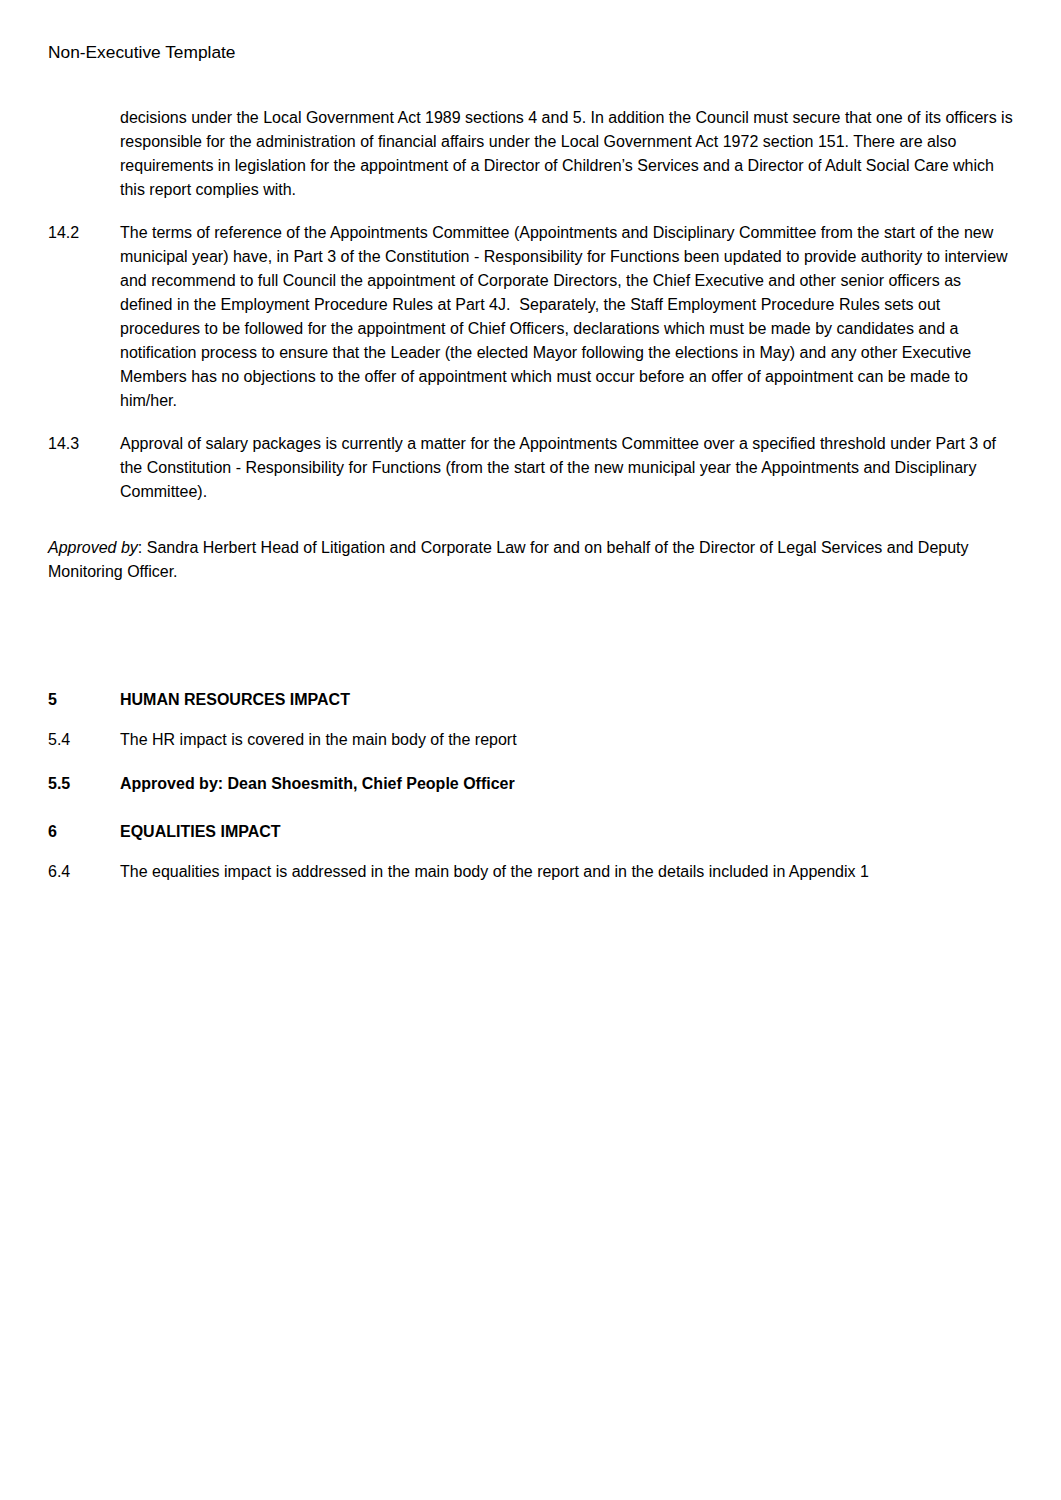Non-Executive Template
decisions under the Local Government Act 1989 sections 4 and 5. In addition the Council must secure that one of its officers is responsible for the administration of financial affairs under the Local Government Act 1972 section 151. There are also requirements in legislation for the appointment of a Director of Children’s Services and a Director of Adult Social Care which this report complies with.
14.2
The terms of reference of the Appointments Committee (Appointments and Disciplinary Committee from the start of the new municipal year) have, in Part 3 of the Constitution - Responsibility for Functions been updated to provide authority to interview and recommend to full Council the appointment of Corporate Directors, the Chief Executive and other senior officers as defined in the Employment Procedure Rules at Part 4J. Separately, the Staff Employment Procedure Rules sets out procedures to be followed for the appointment of Chief Officers, declarations which must be made by candidates and a notification process to ensure that the Leader (the elected Mayor following the elections in May) and any other Executive Members has no objections to the offer of appointment which must occur before an offer of appointment can be made to him/her.
14.3
Approval of salary packages is currently a matter for the Appointments Committee over a specified threshold under Part 3 of the Constitution - Responsibility for Functions (from the start of the new municipal year the Appointments and Disciplinary Committee).
Approved by: Sandra Herbert Head of Litigation and Corporate Law for and on behalf of the Director of Legal Services and Deputy Monitoring Officer.
5 HUMAN RESOURCES IMPACT
5.4
The HR impact is covered in the main body of the report
5.5
Approved by: Dean Shoesmith, Chief People Officer
6 EQUALITIES IMPACT
6.4
The equalities impact is addressed in the main body of the report and in the details included in Appendix 1